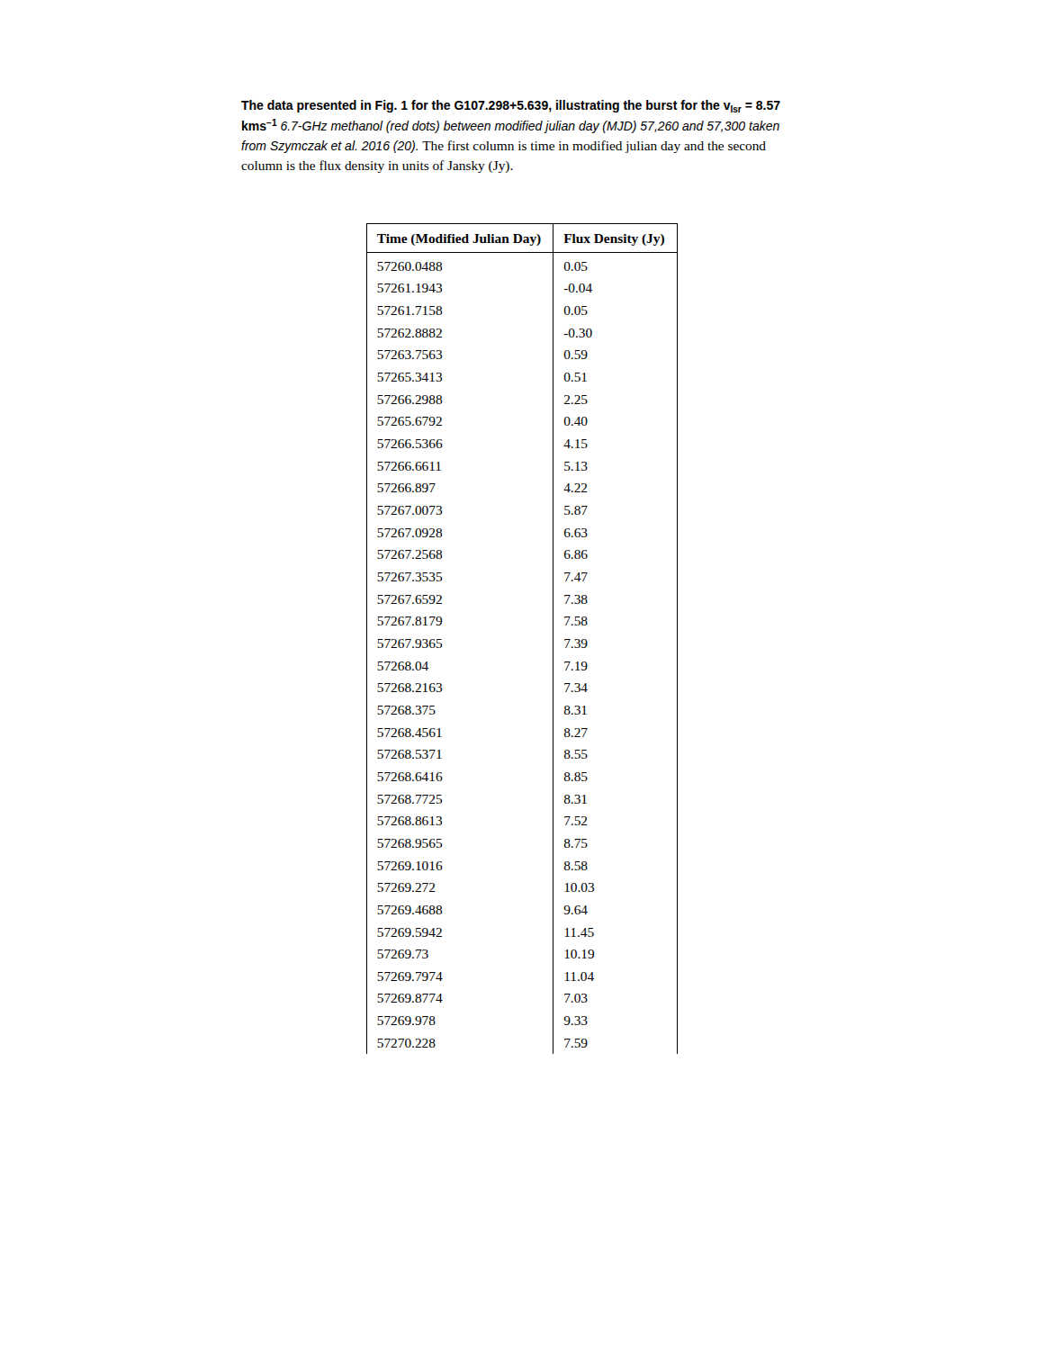The data presented in Fig. 1 for the G107.298+5.639, illustrating the burst for the vlsr = 8.57 kms−1 6.7-GHz methanol (red dots) between modified julian day (MJD) 57,260 and 57,300 taken from Szymczak et al. 2016 (20). The first column is time in modified julian day and the second column is the flux density in units of Jansky (Jy).
| Time (Modified Julian Day) | Flux Density (Jy) |
| --- | --- |
| 57260.0488 | 0.05 |
| 57261.1943 | -0.04 |
| 57261.7158 | 0.05 |
| 57262.8882 | -0.30 |
| 57263.7563 | 0.59 |
| 57265.3413 | 0.51 |
| 57266.2988 | 2.25 |
| 57265.6792 | 0.40 |
| 57266.5366 | 4.15 |
| 57266.6611 | 5.13 |
| 57266.897 | 4.22 |
| 57267.0073 | 5.87 |
| 57267.0928 | 6.63 |
| 57267.2568 | 6.86 |
| 57267.3535 | 7.47 |
| 57267.6592 | 7.38 |
| 57267.8179 | 7.58 |
| 57267.9365 | 7.39 |
| 57268.04 | 7.19 |
| 57268.2163 | 7.34 |
| 57268.375 | 8.31 |
| 57268.4561 | 8.27 |
| 57268.5371 | 8.55 |
| 57268.6416 | 8.85 |
| 57268.7725 | 8.31 |
| 57268.8613 | 7.52 |
| 57268.9565 | 8.75 |
| 57269.1016 | 8.58 |
| 57269.272 | 10.03 |
| 57269.4688 | 9.64 |
| 57269.5942 | 11.45 |
| 57269.73 | 10.19 |
| 57269.7974 | 11.04 |
| 57269.8774 | 7.03 |
| 57269.978 | 9.33 |
| 57270.228 | 7.59 |